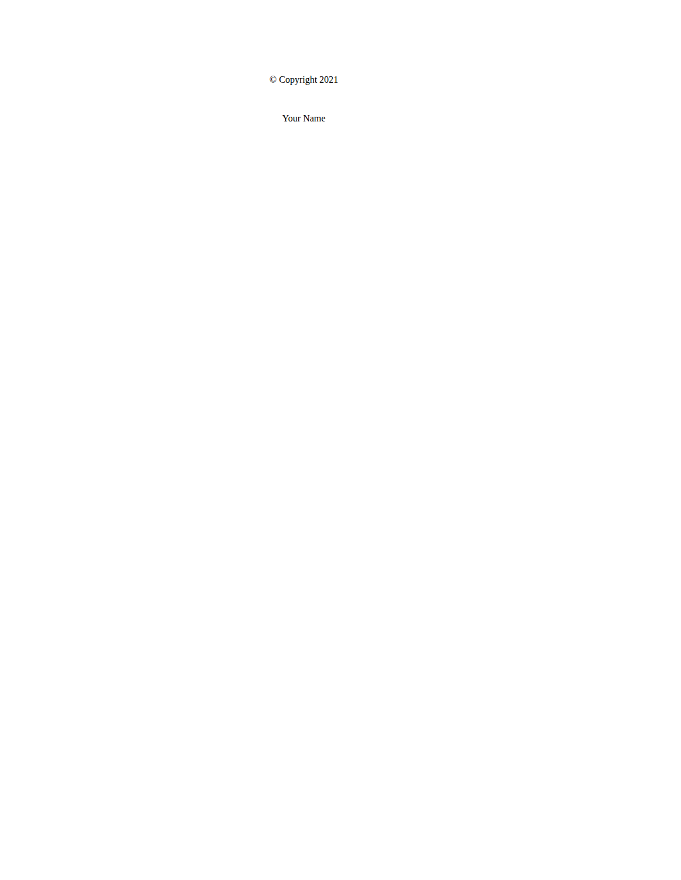© Copyright 2021
Your Name